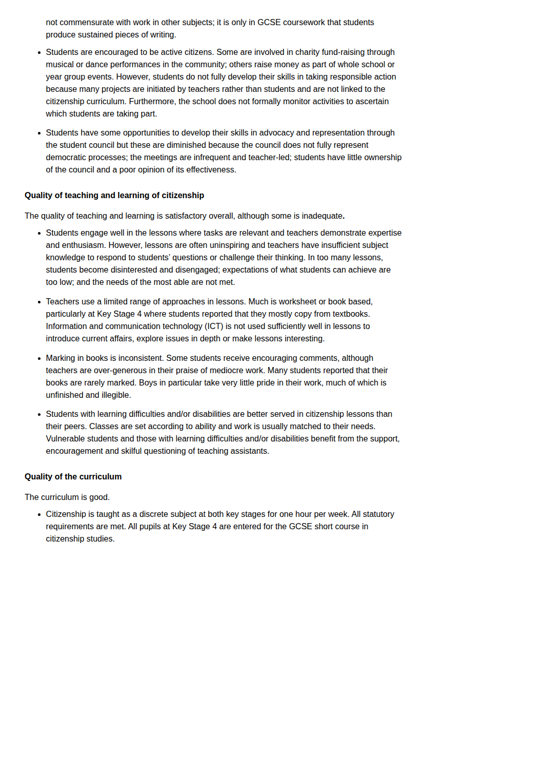not commensurate with work in other subjects; it is only in GCSE coursework that students produce sustained pieces of writing.
Students are encouraged to be active citizens. Some are involved in charity fund-raising through musical or dance performances in the community; others raise money as part of whole school or year group events. However, students do not fully develop their skills in taking responsible action because many projects are initiated by teachers rather than students and are not linked to the citizenship curriculum. Furthermore, the school does not formally monitor activities to ascertain which students are taking part.
Students have some opportunities to develop their skills in advocacy and representation through the student council but these are diminished because the council does not fully represent democratic processes; the meetings are infrequent and teacher-led; students have little ownership of the council and a poor opinion of its effectiveness.
Quality of teaching and learning of citizenship
The quality of teaching and learning is satisfactory overall, although some is inadequate.
Students engage well in the lessons where tasks are relevant and teachers demonstrate expertise and enthusiasm. However, lessons are often uninspiring and teachers have insufficient subject knowledge to respond to students’ questions or challenge their thinking. In too many lessons, students become disinterested and disengaged; expectations of what students can achieve are too low; and the needs of the most able are not met.
Teachers use a limited range of approaches in lessons. Much is worksheet or book based, particularly at Key Stage 4 where students reported that they mostly copy from textbooks. Information and communication technology (ICT) is not used sufficiently well in lessons to introduce current affairs, explore issues in depth or make lessons interesting.
Marking in books is inconsistent. Some students receive encouraging comments, although teachers are over-generous in their praise of mediocre work. Many students reported that their books are rarely marked. Boys in particular take very little pride in their work, much of which is unfinished and illegible.
Students with learning difficulties and/or disabilities are better served in citizenship lessons than their peers. Classes are set according to ability and work is usually matched to their needs. Vulnerable students and those with learning difficulties and/or disabilities benefit from the support, encouragement and skilful questioning of teaching assistants.
Quality of the curriculum
The curriculum is good.
Citizenship is taught as a discrete subject at both key stages for one hour per week. All statutory requirements are met. All pupils at Key Stage 4 are entered for the GCSE short course in citizenship studies.